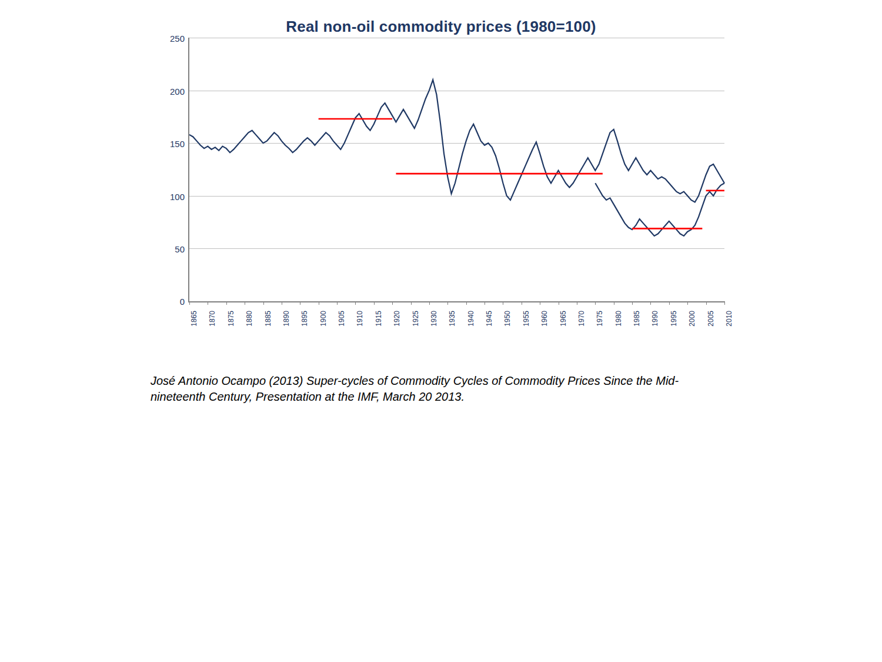Real non-oil commodity prices (1980=100)
250
200
150
100
50
0
1865
1870
1875
1880
1885
1890
1895
1900
1905
1910
1915
1920
1925
1930
1935
1940
1945
1950
1955
1960
1965
1970
1975
1980
1985
1990
1995
2000
2005
2010
José Antonio Ocampo (2013) Super-cycles of Commodity Cycles of Commodity Prices Since the Mid-nineteenth Century, Presentation at the IMF, March 20 2013.
Y axis labels: 0, 50, 100, 150, 200, 250. X axis labels every five years: 1865, 1870, 1875, 1880, 1885, 1890, 1895, 1900, 1905, 1910, 1915, 1920, 1925, 1930, 1935, 1940, 1945, 1950, 1955, 1960, 1965, 1970, 1975, 1980, 1985, 1990, 1995, 2000, 2005, 2010.